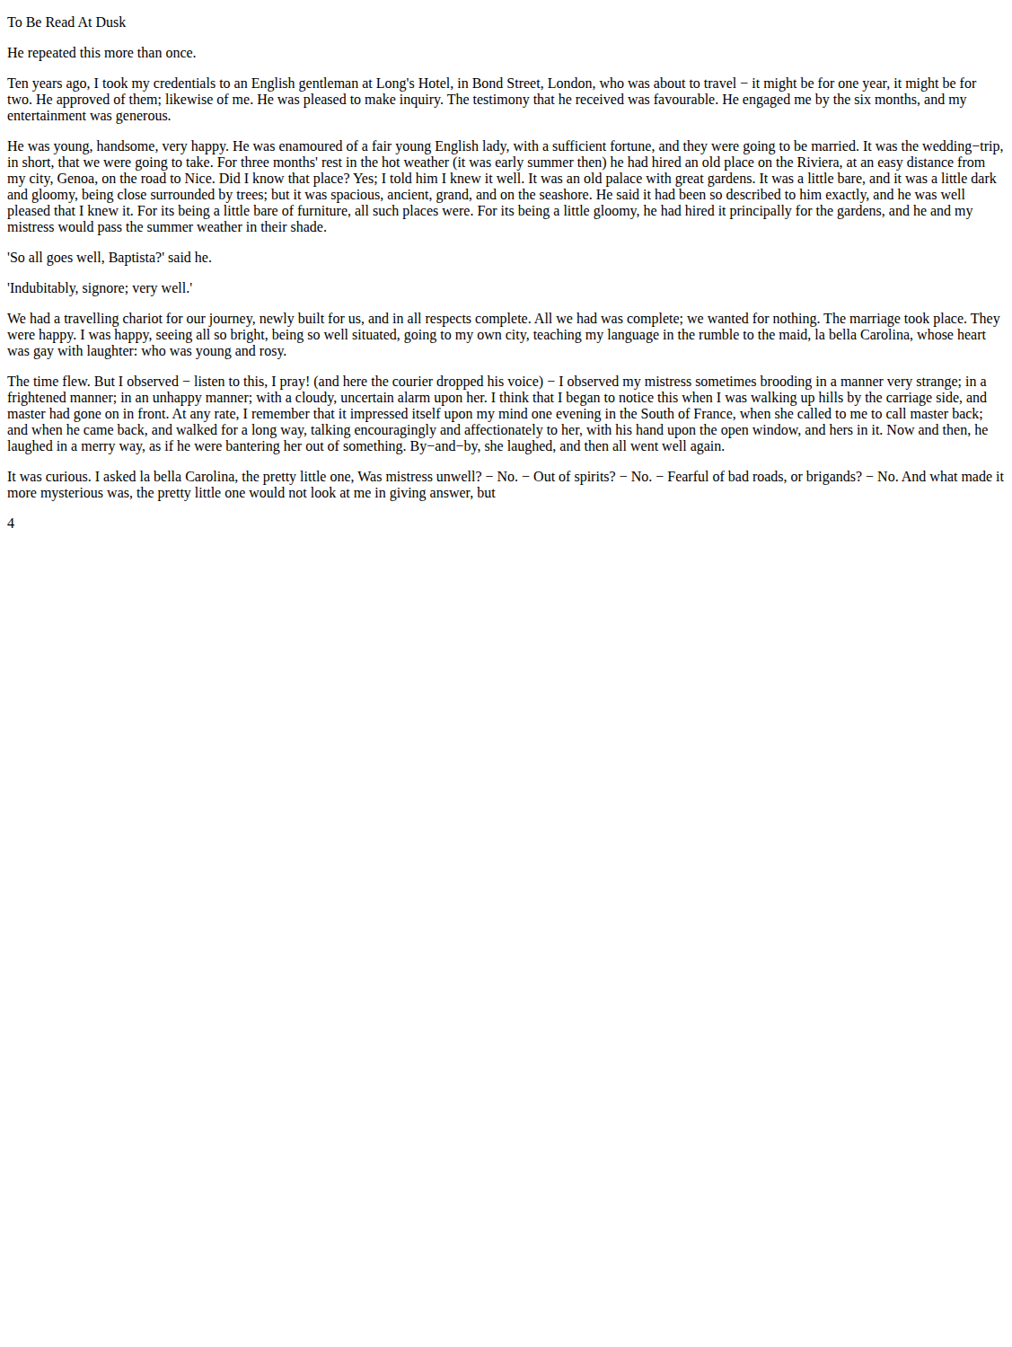To Be Read At Dusk
He repeated this more than once.
Ten years ago, I took my credentials to an English gentleman at Long's Hotel, in Bond Street, London, who was about to travel − it might be for one year, it might be for two. He approved of them; likewise of me. He was pleased to make inquiry. The testimony that he received was favourable. He engaged me by the six months, and my entertainment was generous.
He was young, handsome, very happy. He was enamoured of a fair young English lady, with a sufficient fortune, and they were going to be married. It was the wedding−trip, in short, that we were going to take. For three months' rest in the hot weather (it was early summer then) he had hired an old place on the Riviera, at an easy distance from my city, Genoa, on the road to Nice. Did I know that place? Yes; I told him I knew it well. It was an old palace with great gardens. It was a little bare, and it was a little dark and gloomy, being close surrounded by trees; but it was spacious, ancient, grand, and on the seashore. He said it had been so described to him exactly, and he was well pleased that I knew it. For its being a little bare of furniture, all such places were. For its being a little gloomy, he had hired it principally for the gardens, and he and my mistress would pass the summer weather in their shade.
'So all goes well, Baptista?' said he.
'Indubitably, signore; very well.'
We had a travelling chariot for our journey, newly built for us, and in all respects complete. All we had was complete; we wanted for nothing. The marriage took place. They were happy. I was happy, seeing all so bright, being so well situated, going to my own city, teaching my language in the rumble to the maid, la bella Carolina, whose heart was gay with laughter: who was young and rosy.
The time flew. But I observed − listen to this, I pray! (and here the courier dropped his voice) − I observed my mistress sometimes brooding in a manner very strange; in a frightened manner; in an unhappy manner; with a cloudy, uncertain alarm upon her. I think that I began to notice this when I was walking up hills by the carriage side, and master had gone on in front. At any rate, I remember that it impressed itself upon my mind one evening in the South of France, when she called to me to call master back; and when he came back, and walked for a long way, talking encouragingly and affectionately to her, with his hand upon the open window, and hers in it. Now and then, he laughed in a merry way, as if he were bantering her out of something. By−and−by, she laughed, and then all went well again.
It was curious. I asked la bella Carolina, the pretty little one, Was mistress unwell? − No. − Out of spirits? − No. − Fearful of bad roads, or brigands? − No. And what made it more mysterious was, the pretty little one would not look at me in giving answer, but
4